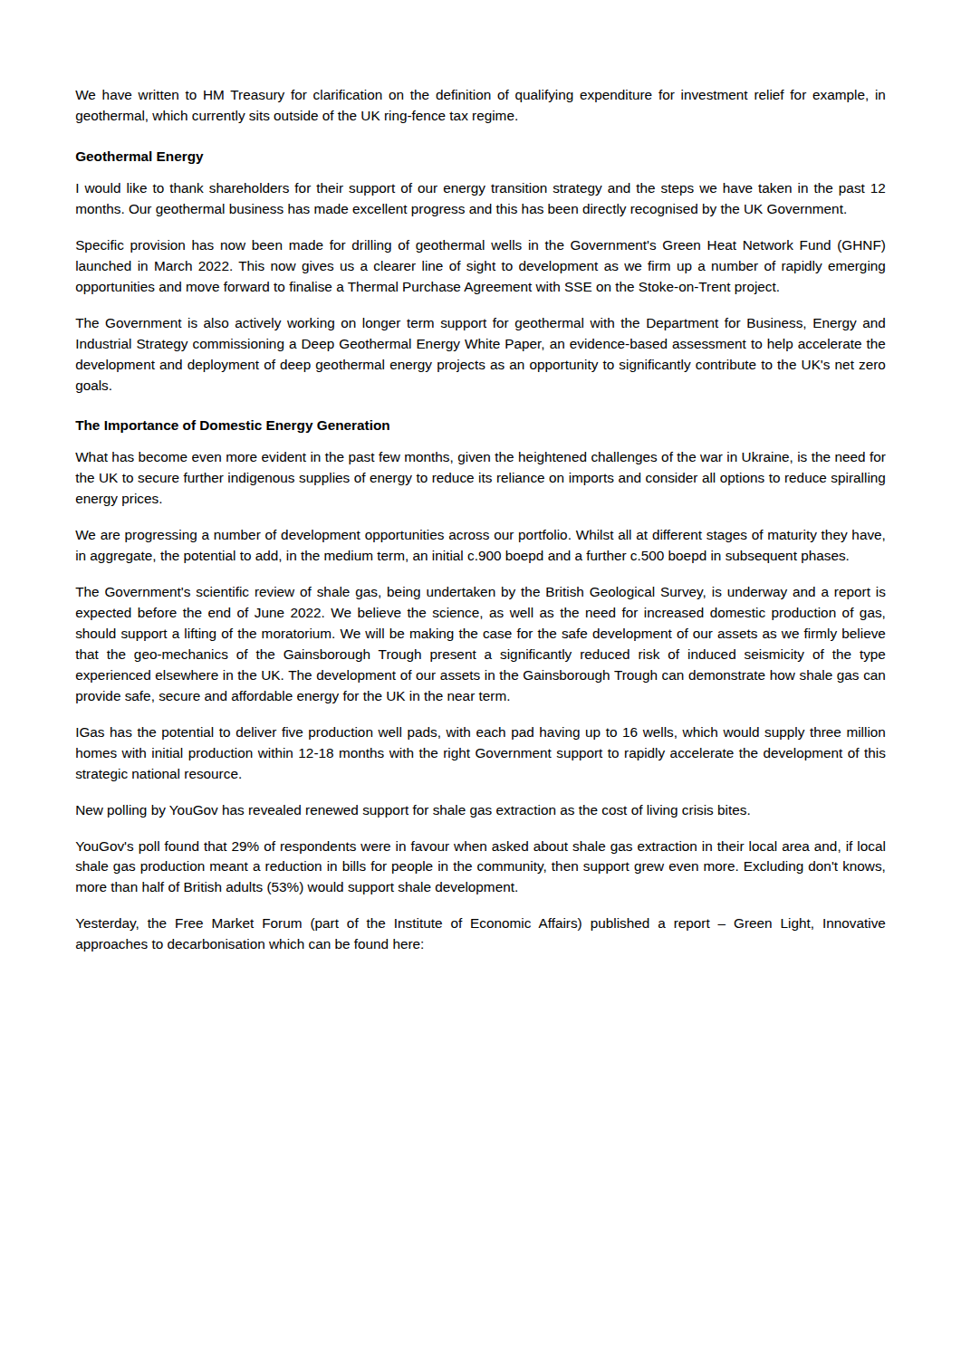We have written to HM Treasury for clarification on the definition of qualifying expenditure for investment relief for example, in geothermal, which currently sits outside of the UK ring-fence tax regime.
Geothermal Energy
I would like to thank shareholders for their support of our energy transition strategy and the steps we have taken in the past 12 months. Our geothermal business has made excellent progress and this has been directly recognised by the UK Government.
Specific provision has now been made for drilling of geothermal wells in the Government's Green Heat Network Fund (GHNF) launched in March 2022. This now gives us a clearer line of sight to development as we firm up a number of rapidly emerging opportunities and move forward to finalise a Thermal Purchase Agreement with SSE on the Stoke-on-Trent project.
The Government is also actively working on longer term support for geothermal with the Department for Business, Energy and Industrial Strategy commissioning a Deep Geothermal Energy White Paper, an evidence-based assessment to help accelerate the development and deployment of deep geothermal energy projects as an opportunity to significantly contribute to the UK's net zero goals.
The Importance of Domestic Energy Generation
What has become even more evident in the past few months, given the heightened challenges of the war in Ukraine, is the need for the UK to secure further indigenous supplies of energy to reduce its reliance on imports and consider all options to reduce spiralling energy prices.
We are progressing a number of development opportunities across our portfolio. Whilst all at different stages of maturity they have, in aggregate, the potential to add, in the medium term, an initial c.900 boepd and a further c.500 boepd in subsequent phases.
The Government's scientific review of shale gas, being undertaken by the British Geological Survey, is underway and a report is expected before the end of June 2022. We believe the science, as well as the need for increased domestic production of gas, should support a lifting of the moratorium. We will be making the case for the safe development of our assets as we firmly believe that the geo-mechanics of the Gainsborough Trough present a significantly reduced risk of induced seismicity of the type experienced elsewhere in the UK. The development of our assets in the Gainsborough Trough can demonstrate how shale gas can provide safe, secure and affordable energy for the UK in the near term.
IGas has the potential to deliver five production well pads, with each pad having up to 16 wells, which would supply three million homes with initial production within 12-18 months with the right Government support to rapidly accelerate the development of this strategic national resource.
New polling by YouGov has revealed renewed support for shale gas extraction as the cost of living crisis bites.
YouGov's poll found that 29% of respondents were in favour when asked about shale gas extraction in their local area and, if local shale gas production meant a reduction in bills for people in the community, then support grew even more. Excluding don't knows, more than half of British adults (53%) would support shale development.
Yesterday, the Free Market Forum (part of the Institute of Economic Affairs) published a report – Green Light, Innovative approaches to decarbonisation which can be found here: